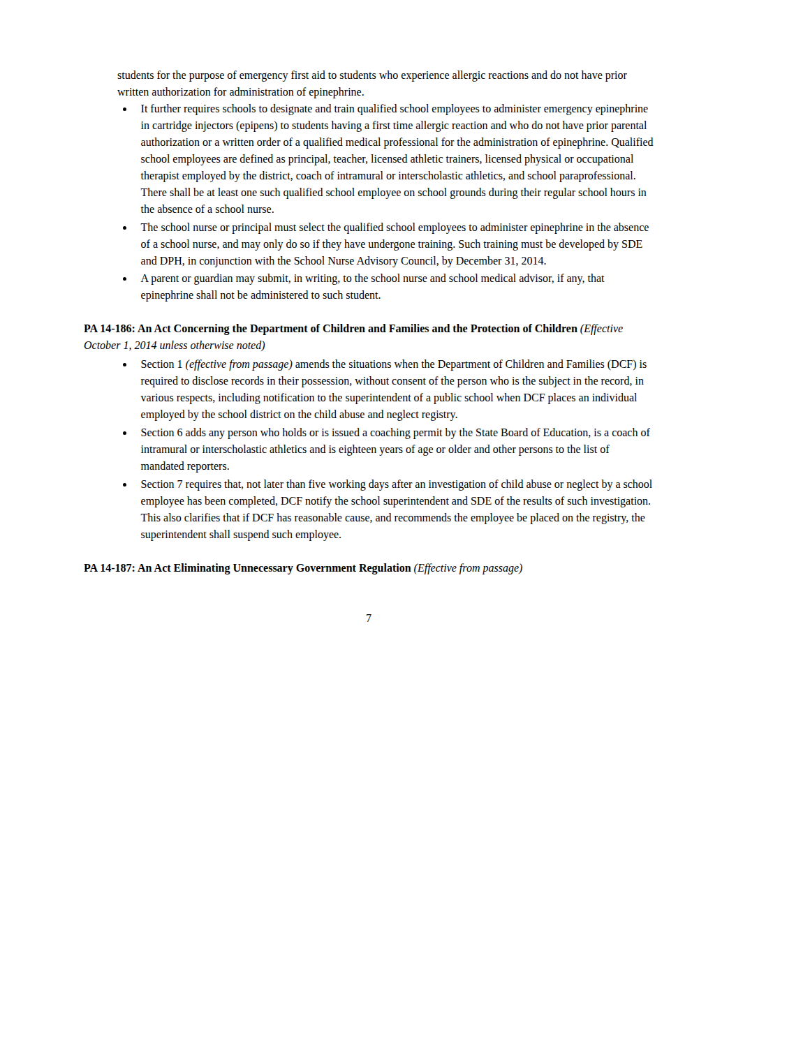students for the purpose of emergency first aid to students who experience allergic reactions and do not have prior written authorization for administration of epinephrine.
It further requires schools to designate and train qualified school employees to administer emergency epinephrine in cartridge injectors (epipens) to students having a first time allergic reaction and who do not have prior parental authorization or a written order of a qualified medical professional for the administration of epinephrine. Qualified school employees are defined as principal, teacher, licensed athletic trainers, licensed physical or occupational therapist employed by the district, coach of intramural or interscholastic athletics, and school paraprofessional. There shall be at least one such qualified school employee on school grounds during their regular school hours in the absence of a school nurse.
The school nurse or principal must select the qualified school employees to administer epinephrine in the absence of a school nurse, and may only do so if they have undergone training. Such training must be developed by SDE and DPH, in conjunction with the School Nurse Advisory Council, by December 31, 2014.
A parent or guardian may submit, in writing, to the school nurse and school medical advisor, if any, that epinephrine shall not be administered to such student.
PA 14-186: An Act Concerning the Department of Children and Families and the Protection of Children (Effective October 1, 2014 unless otherwise noted)
Section 1 (effective from passage) amends the situations when the Department of Children and Families (DCF) is required to disclose records in their possession, without consent of the person who is the subject in the record, in various respects, including notification to the superintendent of a public school when DCF places an individual employed by the school district on the child abuse and neglect registry.
Section 6 adds any person who holds or is issued a coaching permit by the State Board of Education, is a coach of intramural or interscholastic athletics and is eighteen years of age or older and other persons to the list of mandated reporters.
Section 7 requires that, not later than five working days after an investigation of child abuse or neglect by a school employee has been completed, DCF notify the school superintendent and SDE of the results of such investigation. This also clarifies that if DCF has reasonable cause, and recommends the employee be placed on the registry, the superintendent shall suspend such employee.
PA 14-187: An Act Eliminating Unnecessary Government Regulation (Effective from passage)
7